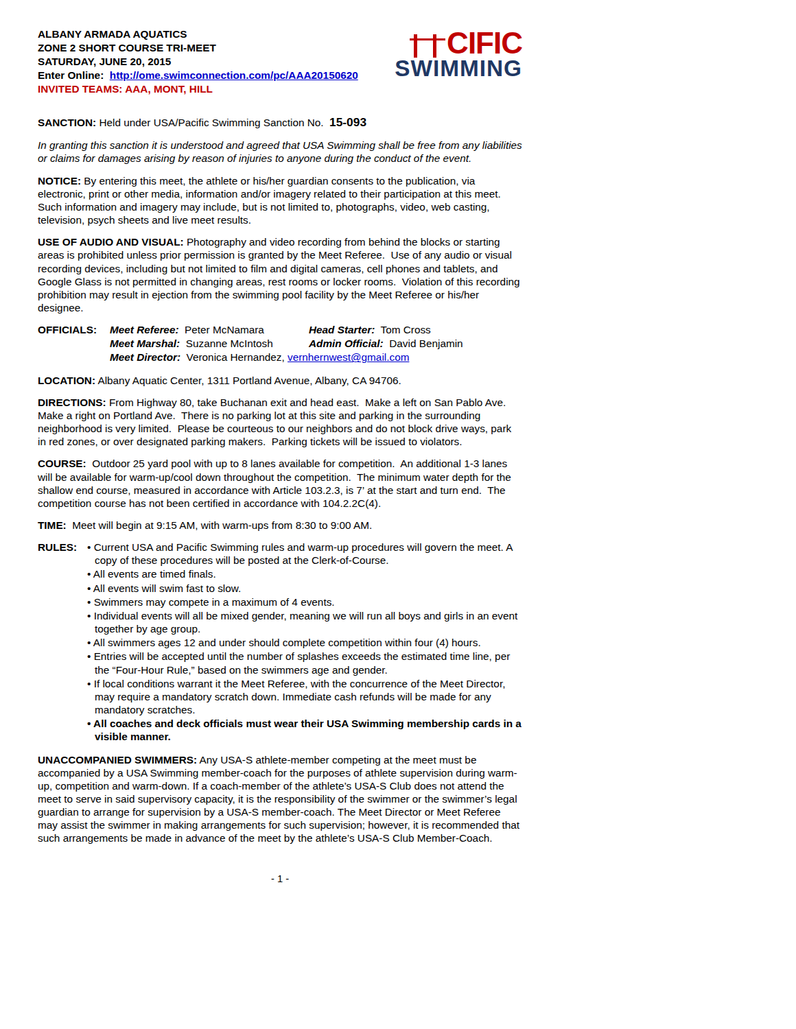ALBANY ARMADA AQUATICS
ZONE 2 SHORT COURSE TRI-MEET
SATURDAY, JUNE 20, 2015
Enter Online: http://ome.swimconnection.com/pc/AAA20150620
INVITED TEAMS: AAA, MONT, HILL
CIFIC
SWIMMING
SANCTION: Held under USA/Pacific Swimming Sanction No. 15-093
In granting this sanction it is understood and agreed that USA Swimming shall be free from any liabilities or claims for damages arising by reason of injuries to anyone during the conduct of the event.
NOTICE: By entering this meet, the athlete or his/her guardian consents to the publication, via electronic, print or other media, information and/or imagery related to their participation at this meet. Such information and imagery may include, but is not limited to, photographs, video, web casting, television, psych sheets and live meet results.
USE OF AUDIO AND VISUAL: Photography and video recording from behind the blocks or starting areas is prohibited unless prior permission is granted by the Meet Referee. Use of any audio or visual recording devices, including but not limited to film and digital cameras, cell phones and tablets, and Google Glass is not permitted in changing areas, rest rooms or locker rooms. Violation of this recording prohibition may result in ejection from the swimming pool facility by the Meet Referee or his/her designee.
| OFFICIALS: | Meet Referee: Peter McNamara | Head Starter: Tom Cross |
| | Meet Marshal: Suzanne McIntosh | Admin Official: David Benjamin |
| | Meet Director: Veronica Hernandez, vernhernwest@gmail.com |
LOCATION: Albany Aquatic Center, 1311 Portland Avenue, Albany, CA 94706.
DIRECTIONS: From Highway 80, take Buchanan exit and head east. Make a left on San Pablo Ave. Make a right on Portland Ave. There is no parking lot at this site and parking in the surrounding neighborhood is very limited. Please be courteous to our neighbors and do not block drive ways, park in red zones, or over designated parking makers. Parking tickets will be issued to violators.
COURSE: Outdoor 25 yard pool with up to 8 lanes available for competition. An additional 1-3 lanes will be available for warm-up/cool down throughout the competition. The minimum water depth for the shallow end course, measured in accordance with Article 103.2.3, is 7’ at the start and turn end. The competition course has not been certified in accordance with 104.2.2C(4).
TIME: Meet will begin at 9:15 AM, with warm-ups from 8:30 to 9:00 AM.
RULES:
• Current USA and Pacific Swimming rules and warm-up procedures will govern the meet. A copy of these procedures will be posted at the Clerk-of-Course.
• All events are timed finals.
• All events will swim fast to slow.
• Swimmers may compete in a maximum of 4 events.
• Individual events will all be mixed gender, meaning we will run all boys and girls in an event together by age group.
• All swimmers ages 12 and under should complete competition within four (4) hours.
• Entries will be accepted until the number of splashes exceeds the estimated time line, per the “Four-Hour Rule,” based on the swimmers age and gender.
• If local conditions warrant it the Meet Referee, with the concurrence of the Meet Director, may require a mandatory scratch down. Immediate cash refunds will be made for any mandatory scratches.
• All coaches and deck officials must wear their USA Swimming membership cards in a visible manner.
UNACCOMPANIED SWIMMERS: Any USA-S athlete-member competing at the meet must be accompanied by a USA Swimming member-coach for the purposes of athlete supervision during warm-up, competition and warm-down. If a coach-member of the athlete’s USA-S Club does not attend the meet to serve in said supervisory capacity, it is the responsibility of the swimmer or the swimmer’s legal guardian to arrange for supervision by a USA-S member-coach. The Meet Director or Meet Referee may assist the swimmer in making arrangements for such supervision; however, it is recommended that such arrangements be made in advance of the meet by the athlete’s USA-S Club Member-Coach.
- 1 -